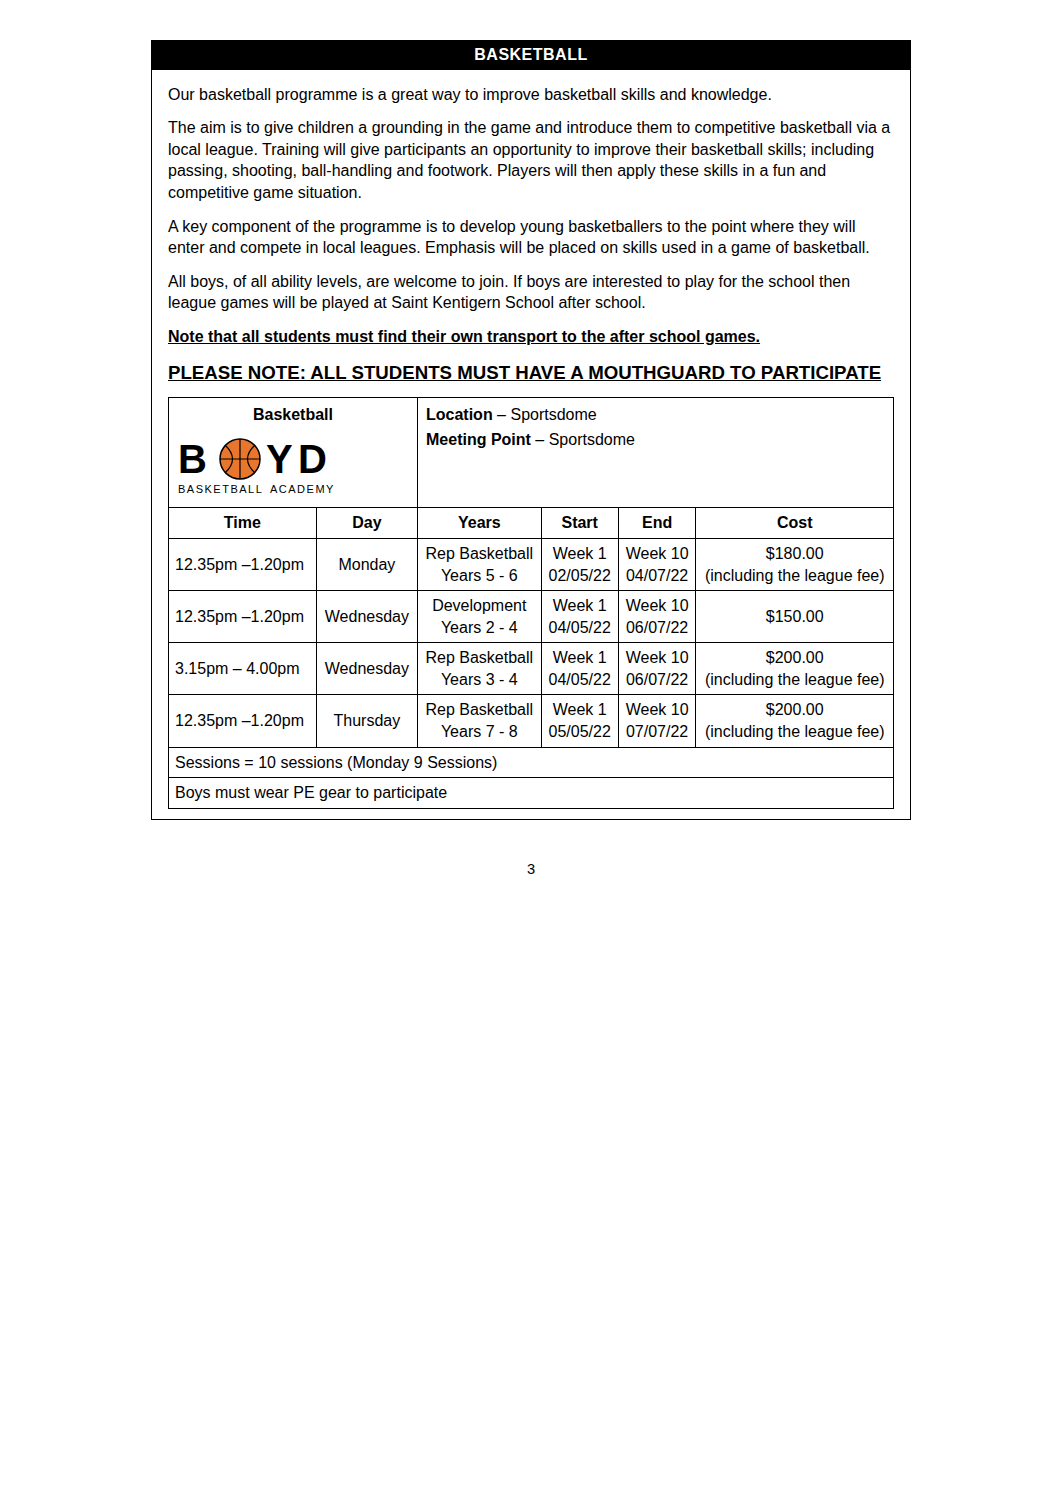BASKETBALL
Our basketball programme is a great way to improve basketball skills and knowledge.
The aim is to give children a grounding in the game and introduce them to competitive basketball via a local league. Training will give participants an opportunity to improve their basketball skills; including passing, shooting, ball-handling and footwork. Players will then apply these skills in a fun and competitive game situation.
A key component of the programme is to develop young basketballers to the point where they will enter and compete in local leagues. Emphasis will be placed on skills used in a game of basketball.
All boys, of all ability levels, are welcome to join. If boys are interested to play for the school then league games will be played at Saint Kentigern School after school.
Note that all students must find their own transport to the after school games.
PLEASE NOTE: ALL STUDENTS MUST HAVE A MOUTHGUARD TO PARTICIPATE
| Basketball B Y D BASKETBALL ACADEMY | Location – Sportsdome Meeting Point – Sportsdome |
| Time | Day | Years | Start | End | Cost |
| 12.35pm –1.20pm | Monday | Rep Basketball Years 5 - 6 | Week 1 02/05/22 | Week 10 04/07/22 | $180.00 (including the league fee) |
| 12.35pm –1.20pm | Wednesday | Development Years 2 - 4 | Week 1 04/05/22 | Week 10 06/07/22 | $150.00 |
| 3.15pm – 4.00pm | Wednesday | Rep Basketball Years 3 - 4 | Week 1 04/05/22 | Week 10 06/07/22 | $200.00 (including the league fee) |
| 12.35pm –1.20pm | Thursday | Rep Basketball Years 7 - 8 | Week 1 05/05/22 | Week 10 07/07/22 | $200.00 (including the league fee) |
| Sessions = 10 sessions (Monday 9 Sessions) |
| Boys must wear PE gear to participate |
3